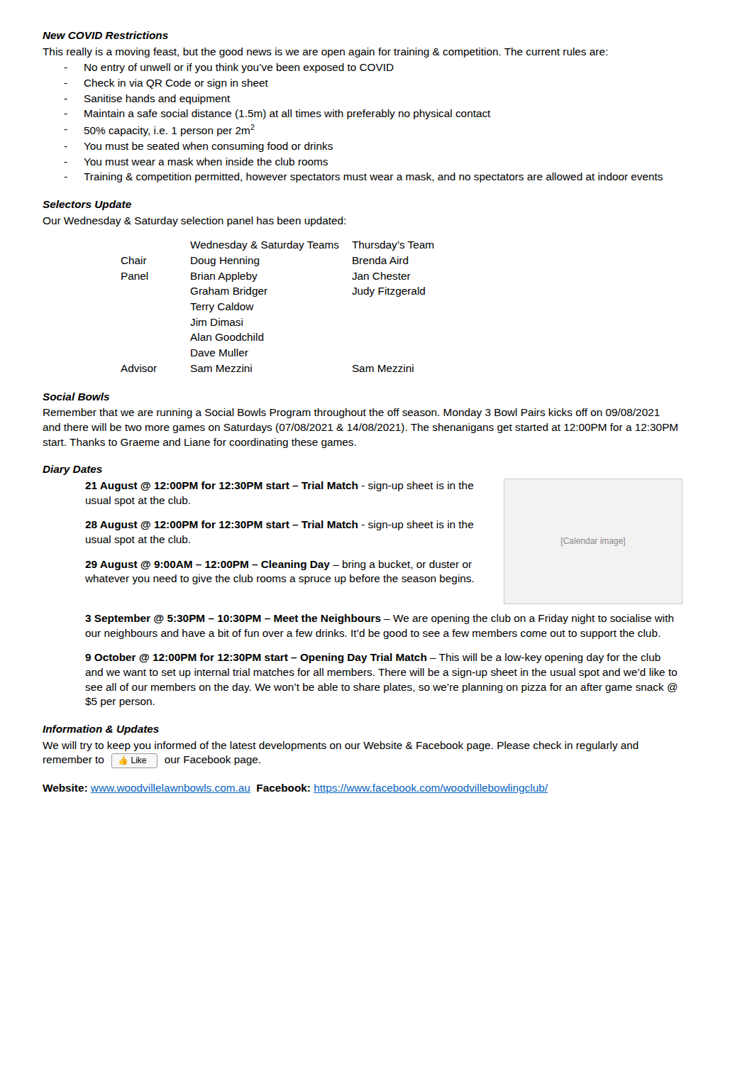New COVID Restrictions
This really is a moving feast, but the good news is we are open again for training & competition. The current rules are:
No entry of unwell or if you think you’ve been exposed to COVID
Check in via QR Code or sign in sheet
Sanitise hands and equipment
Maintain a safe social distance (1.5m) at all times with preferably no physical contact
50% capacity, i.e. 1 person per 2m2
You must be seated when consuming food or drinks
You must wear a mask when inside the club rooms
Training & competition permitted, however spectators must wear a mask, and no spectators are allowed at indoor events
Selectors Update
Our Wednesday & Saturday selection panel has been updated:
| | Wednesday & Saturday Teams | Thursday’s Team |
| Chair | Doug Henning | Brenda Aird |
| Panel | Brian Appleby | Jan Chester |
| | Graham Bridger | Judy Fitzgerald |
| | Terry Caldow | |
| | Jim Dimasi | |
| | Alan Goodchild | |
| | Dave Muller | |
| Advisor | Sam Mezzini | Sam Mezzini |
Social Bowls
Remember that we are running a Social Bowls Program throughout the off season. Monday 3 Bowl Pairs kicks off on 09/08/2021 and there will be two more games on Saturdays (07/08/2021 & 14/08/2021). The shenanigans get started at 12:00PM for a 12:30PM start. Thanks to Graeme and Liane for coordinating these games.
Diary Dates
[Calendar image]
21 August @ 12:00PM for 12:30PM start – Trial Match - sign-up sheet is in the usual spot at the club.
28 August @ 12:00PM for 12:30PM start – Trial Match - sign-up sheet is in the usual spot at the club.
29 August @ 9:00AM – 12:00PM – Cleaning Day – bring a bucket, or duster or whatever you need to give the club rooms a spruce up before the season begins.
3 September @ 5:30PM – 10:30PM – Meet the Neighbours – We are opening the club on a Friday night to socialise with our neighbours and have a bit of fun over a few drinks. It’d be good to see a few members come out to support the club.
9 October @ 12:00PM for 12:30PM start – Opening Day Trial Match – This will be a low-key opening day for the club and we want to set up internal trial matches for all members. There will be a sign-up sheet in the usual spot and we’d like to see all of our members on the day. We won’t be able to share plates, so we’re planning on pizza for an after game snack @ $5 per person.
Information & Updates
We will try to keep you informed of the latest developments on our Website & Facebook page. Please check in regularly and remember to 👍 Like our Facebook page.
Website: www.woodvillelawnbowls.com.au Facebook: https://www.facebook.com/woodvillebowlingclub/